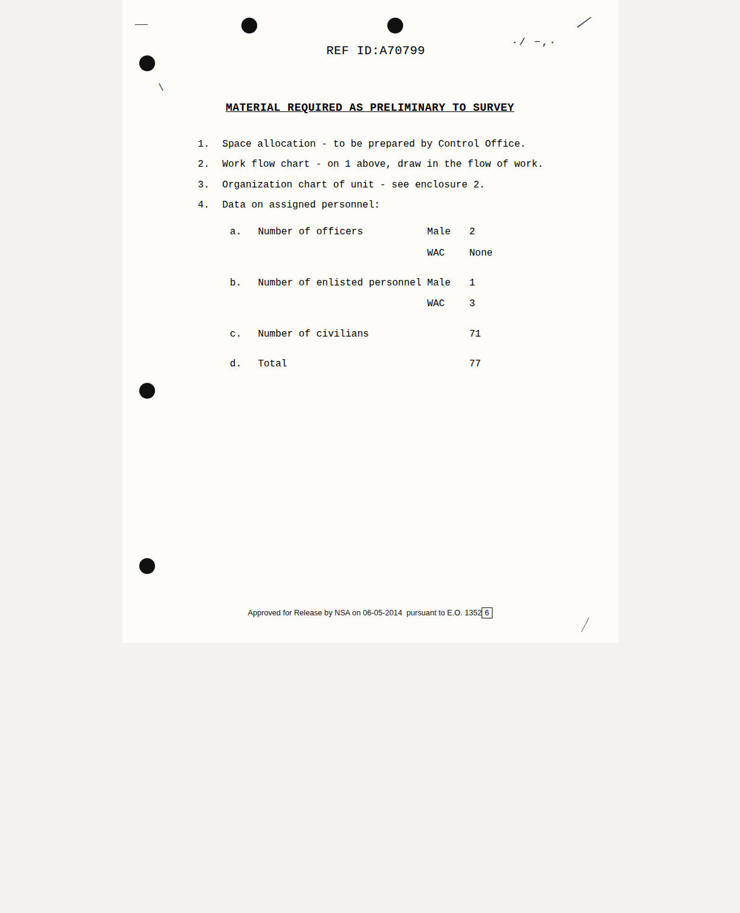∕
·/ −,·
\
REF ID:A70799
MATERIAL REQUIRED AS PRELIMINARY TO SURVEY
Space allocation - to be prepared by Control Office.
Work flow chart - on 1 above, draw in the flow of work.
Organization chart of unit - see enclosure 2.
Data on assigned personnel:
| a. | Number of officers | Male | 2 |
| | | WAC | None |
| b. | Number of enlisted personnel | Male | 1 |
| | | WAC | 3 |
| c. | Number of civilians | | 71 |
| d. | Total | | 77 |
Approved for Release by NSA on 06-05-2014 pursuant to E.O. 13526